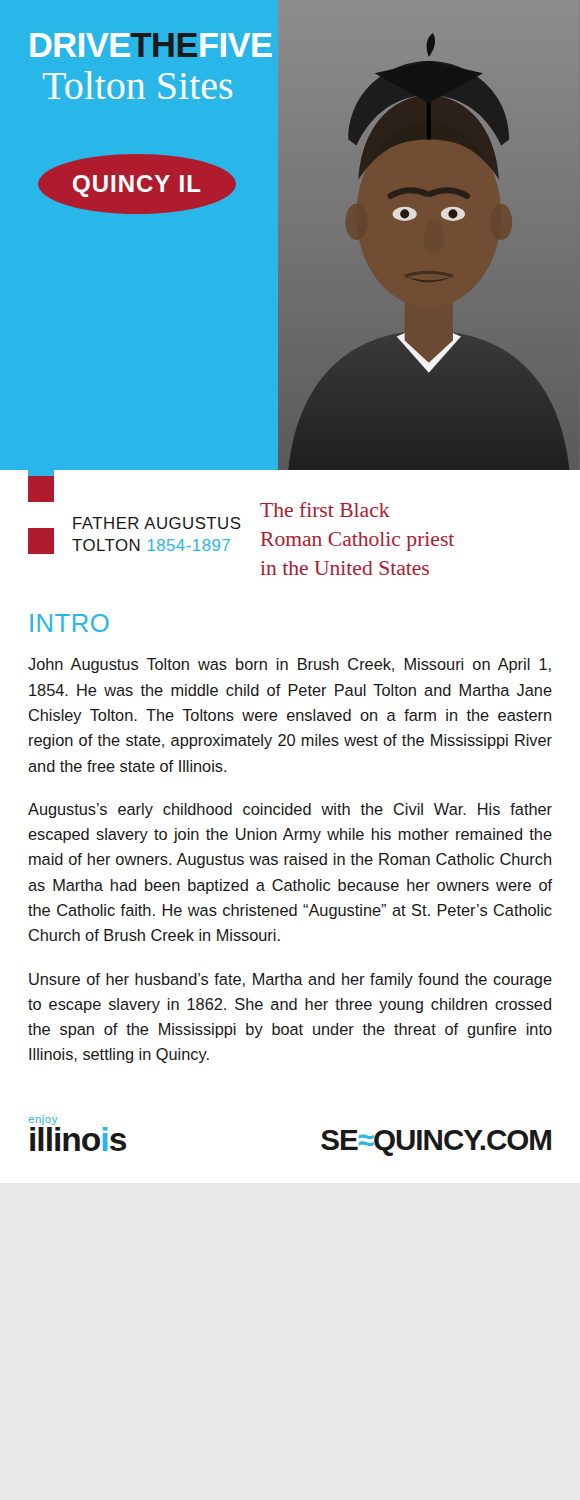DRIVETHEFIVE
Tolton Sites
QUINCY IL
Father Augustus
Tolton 1854-1897
The first Black
Roman Catholic priest
in the United States
INTRO
John Augustus Tolton was born in Brush Creek, Missouri on April 1, 1854. He was the middle child of Peter Paul Tolton and Martha Jane Chisley Tolton. The Toltons were enslaved on a farm in the eastern region of the state, approximately 20 miles west of the Mississippi River and the free state of Illinois.
Augustus’s early childhood coincided with the Civil War. His father escaped slavery to join the Union Army while his mother remained the maid of her owners. Augustus was raised in the Roman Catholic Church as Martha had been baptized a Catholic because her owners were of the Catholic faith. He was christened “Augustine” at St. Peter’s Catholic Church of Brush Creek in Missouri.
Unsure of her husband’s fate, Martha and her family found the courage to escape slavery in 1862. She and her three young children crossed the span of the Mississippi by boat under the threat of gunfire into Illinois, settling in Quincy.
enjoy illinois
SE≈QUINCY.COM